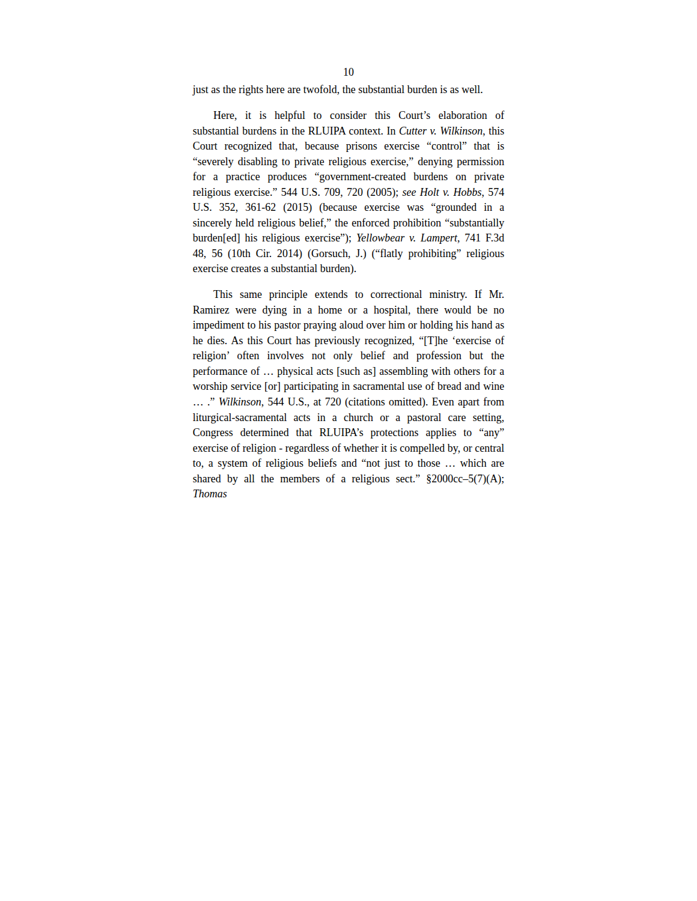10
just as the rights here are twofold, the substantial burden is as well.
Here, it is helpful to consider this Court’s elaboration of substantial burdens in the RLUIPA context. In Cutter v. Wilkinson, this Court recognized that, because prisons exercise “control” that is “severely disabling to private religious exercise,” denying permission for a practice produces “government-created burdens on private religious exercise.” 544 U.S. 709, 720 (2005); see Holt v. Hobbs, 574 U.S. 352, 361-62 (2015) (because exercise was “grounded in a sincerely held religious belief,” the enforced prohibition “substantially burden[ed] his religious exercise”); Yellowbear v. Lampert, 741 F.3d 48, 56 (10th Cir. 2014) (Gorsuch, J.) (“flatly prohibiting” religious exercise creates a substantial burden).
This same principle extends to correctional ministry. If Mr. Ramirez were dying in a home or a hospital, there would be no impediment to his pastor praying aloud over him or holding his hand as he dies. As this Court has previously recognized, “[T]he ‘exercise of religion’ often involves not only belief and profession but the performance of … physical acts [such as] assembling with others for a worship service [or] participating in sacramental use of bread and wine … .” Wilkinson, 544 U.S., at 720 (citations omitted). Even apart from liturgical-sacramental acts in a church or a pastoral care setting, Congress determined that RLUIPA’s protections applies to “any” exercise of religion - regardless of whether it is compelled by, or central to, a system of religious beliefs and “not just to those … which are shared by all the members of a religious sect.” §2000cc–5(7)(A); Thomas